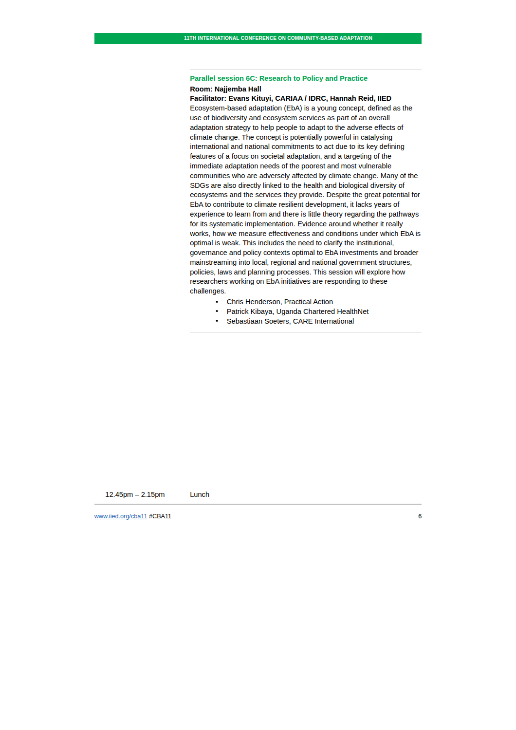11TH INTERNATIONAL CONFERENCE ON COMMUNITY-BASED ADAPTATION
Parallel session 6C: Research to Policy and Practice
Room: Najjemba Hall
Facilitator: Evans Kituyi, CARIAA / IDRC, Hannah Reid, IIED
Ecosystem-based adaptation (EbA) is a young concept, defined as the use of biodiversity and ecosystem services as part of an overall adaptation strategy to help people to adapt to the adverse effects of climate change. The concept is potentially powerful in catalysing international and national commitments to act due to its key defining features of a focus on societal adaptation, and a targeting of the immediate adaptation needs of the poorest and most vulnerable communities who are adversely affected by climate change. Many of the SDGs are also directly linked to the health and biological diversity of ecosystems and the services they provide. Despite the great potential for EbA to contribute to climate resilient development, it lacks years of experience to learn from and there is little theory regarding the pathways for its systematic implementation. Evidence around whether it really works, how we measure effectiveness and conditions under which EbA is optimal is weak. This includes the need to clarify the institutional, governance and policy contexts optimal to EbA investments and broader mainstreaming into local, regional and national government structures, policies, laws and planning processes. This session will explore how researchers working on EbA initiatives are responding to these challenges.
Chris Henderson, Practical Action
Patrick Kibaya, Uganda Chartered HealthNet
Sebastiaan Soeters, CARE International
12.45pm – 2.15pm
Lunch
www.iied.org/cba11 #CBA11
6